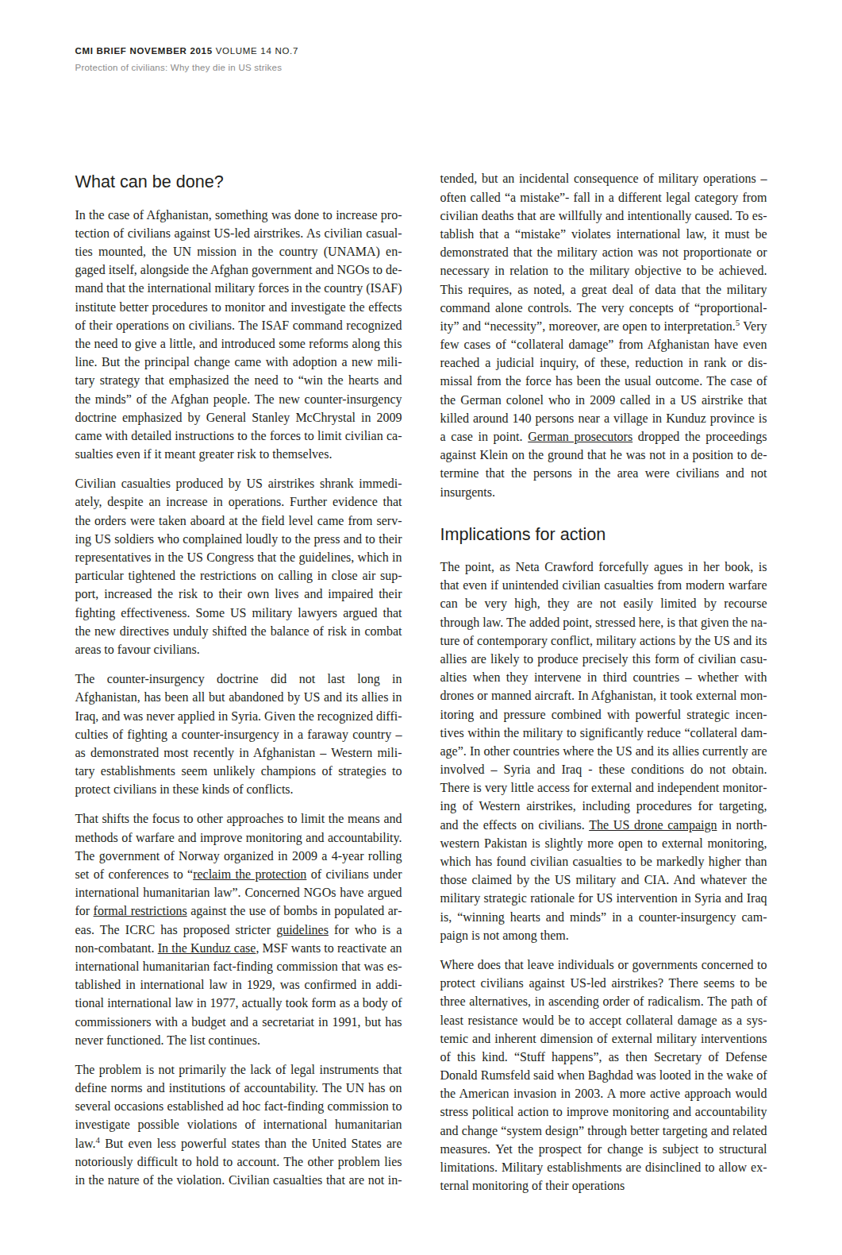CMI BRIEF NOVEMBER 2015 VOLUME 14 NO.7
Protection of civilians: Why they die in US strikes
What can be done?
In the case of Afghanistan, something was done to increase protection of civilians against US-led airstrikes. As civilian casualties mounted, the UN mission in the country (UNAMA) engaged itself, alongside the Afghan government and NGOs to demand that the international military forces in the country (ISAF) institute better procedures to monitor and investigate the effects of their operations on civilians. The ISAF command recognized the need to give a little, and introduced some reforms along this line. But the principal change came with adoption a new military strategy that emphasized the need to “win the hearts and the minds” of the Afghan people. The new counter-insurgency doctrine emphasized by General Stanley McChrystal in 2009 came with detailed instructions to the forces to limit civilian casualties even if it meant greater risk to themselves.
Civilian casualties produced by US airstrikes shrank immediately, despite an increase in operations. Further evidence that the orders were taken aboard at the field level came from serving US soldiers who complained loudly to the press and to their representatives in the US Congress that the guidelines, which in particular tightened the restrictions on calling in close air support, increased the risk to their own lives and impaired their fighting effectiveness. Some US military lawyers argued that the new directives unduly shifted the balance of risk in combat areas to favour civilians.
The counter-insurgency doctrine did not last long in Afghanistan, has been all but abandoned by US and its allies in Iraq, and was never applied in Syria. Given the recognized difficulties of fighting a counter-insurgency in a faraway country – as demonstrated most recently in Afghanistan – Western military establishments seem unlikely champions of strategies to protect civilians in these kinds of conflicts.
That shifts the focus to other approaches to limit the means and methods of warfare and improve monitoring and accountability. The government of Norway organized in 2009 a 4-year rolling set of conferences to “reclaim the protection of civilians under international humanitarian law”. Concerned NGOs have argued for formal restrictions against the use of bombs in populated areas. The ICRC has proposed stricter guidelines for who is a non-combatant. In the Kunduz case, MSF wants to reactivate an international humanitarian fact-finding commission that was established in international law in 1929, was confirmed in additional international law in 1977, actually took form as a body of commissioners with a budget and a secretariat in 1991, but has never functioned. The list continues.
The problem is not primarily the lack of legal instruments that define norms and institutions of accountability. The UN has on several occasions established ad hoc fact-finding commission to investigate possible violations of international humanitarian law.4 But even less powerful states than the United States are notoriously difficult to hold to account. The other problem lies in the nature of the violation. Civilian casualties that are not intended, but an incidental consequence of military operations – often called “a mistake”- fall in a different legal category from civilian deaths that are willfully and intentionally caused. To establish that a “mistake” violates international law, it must be demonstrated that the military action was not proportionate or necessary in relation to the military objective to be achieved. This requires, as noted, a great deal of data that the military command alone controls. The very concepts of “proportionality” and “necessity”, moreover, are open to interpretation.5 Very few cases of “collateral damage” from Afghanistan have even reached a judicial inquiry, of these, reduction in rank or dismissal from the force has been the usual outcome. The case of the German colonel who in 2009 called in a US airstrike that killed around 140 persons near a village in Kunduz province is a case in point. German prosecutors dropped the proceedings against Klein on the ground that he was not in a position to determine that the persons in the area were civilians and not insurgents.
Implications for action
The point, as Neta Crawford forcefully agues in her book, is that even if unintended civilian casualties from modern warfare can be very high, they are not easily limited by recourse through law. The added point, stressed here, is that given the nature of contemporary conflict, military actions by the US and its allies are likely to produce precisely this form of civilian casualties when they intervene in third countries – whether with drones or manned aircraft. In Afghanistan, it took external monitoring and pressure combined with powerful strategic incentives within the military to significantly reduce “collateral damage”. In other countries where the US and its allies currently are involved – Syria and Iraq - these conditions do not obtain. There is very little access for external and independent monitoring of Western airstrikes, including procedures for targeting, and the effects on civilians. The US drone campaign in northwestern Pakistan is slightly more open to external monitoring, which has found civilian casualties to be markedly higher than those claimed by the US military and CIA. And whatever the military strategic rationale for US intervention in Syria and Iraq is, “winning hearts and minds” in a counter-insurgency campaign is not among them.
Where does that leave individuals or governments concerned to protect civilians against US-led airstrikes? There seems to be three alternatives, in ascending order of radicalism. The path of least resistance would be to accept collateral damage as a systemic and inherent dimension of external military interventions of this kind. “Stuff happens”, as then Secretary of Defense Donald Rumsfeld said when Baghdad was looted in the wake of the American invasion in 2003. A more active approach would stress political action to improve monitoring and accountability and change “system design” through better targeting and related measures. Yet the prospect for change is subject to structural limitations. Military establishments are disinclined to allow external monitoring of their operations